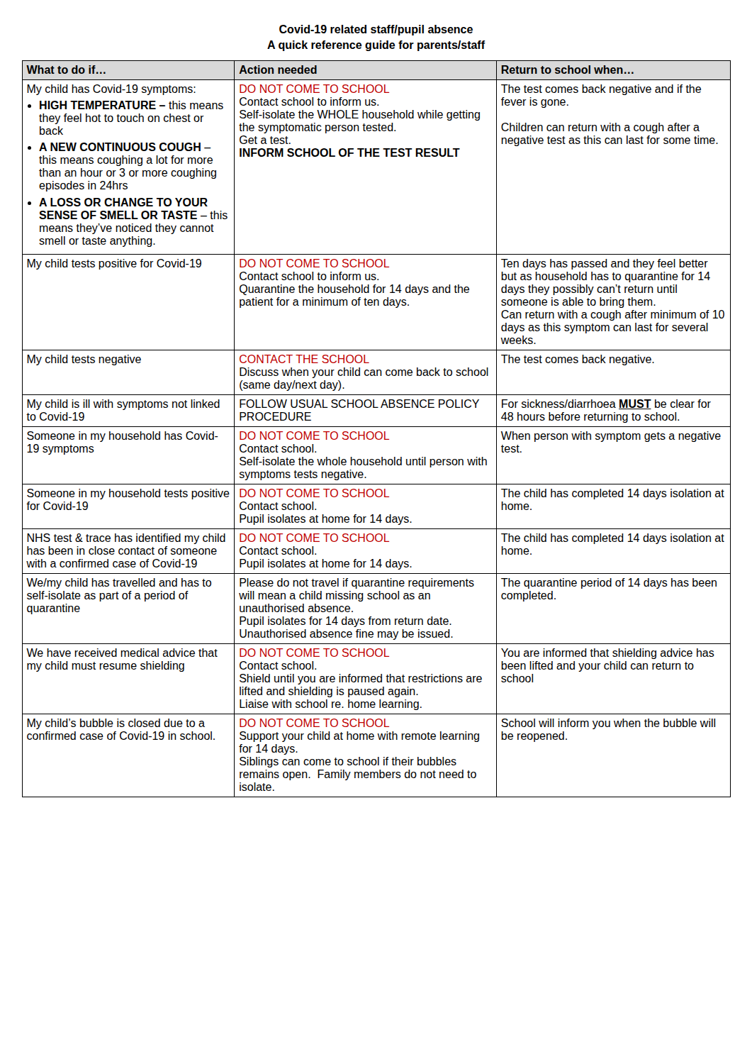Covid-19 related staff/pupil absence
A quick reference guide for parents/staff
| What to do if… | Action needed | Return to school when… |
| --- | --- | --- |
| My child has Covid-19 symptoms: HIGH TEMPERATURE – this means they feel hot to touch on chest or back A NEW CONTINUOUS COUGH – this means coughing a lot for more than an hour or 3 or more coughing episodes in 24hrs A LOSS OR CHANGE TO YOUR SENSE OF SMELL OR TASTE – this means they’ve noticed they cannot smell or taste anything. | DO NOT COME TO SCHOOL Contact school to inform us. Self-isolate the WHOLE household while getting the symptomatic person tested. Get a test. INFORM SCHOOL OF THE TEST RESULT | The test comes back negative and if the fever is gone. Children can return with a cough after a negative test as this can last for some time. |
| My child tests positive for Covid-19 | DO NOT COME TO SCHOOL Contact school to inform us. Quarantine the household for 14 days and the patient for a minimum of ten days. | Ten days has passed and they feel better but as household has to quarantine for 14 days they possibly can’t return until someone is able to bring them. Can return with a cough after minimum of 10 days as this symptom can last for several weeks. |
| My child tests negative | CONTACT THE SCHOOL Discuss when your child can come back to school (same day/next day). | The test comes back negative. |
| My child is ill with symptoms not linked to Covid-19 | FOLLOW USUAL SCHOOL ABSENCE POLICY PROCEDURE | For sickness/diarrhoea MUST be clear for 48 hours before returning to school. |
| Someone in my household has Covid-19 symptoms | DO NOT COME TO SCHOOL Contact school. Self-isolate the whole household until person with symptoms tests negative. | When person with symptom gets a negative test. |
| Someone in my household tests positive for Covid-19 | DO NOT COME TO SCHOOL Contact school. Pupil isolates at home for 14 days. | The child has completed 14 days isolation at home. |
| NHS test & trace has identified my child has been in close contact of someone with a confirmed case of Covid-19 | DO NOT COME TO SCHOOL Contact school. Pupil isolates at home for 14 days. | The child has completed 14 days isolation at home. |
| We/my child has travelled and has to self-isolate as part of a period of quarantine | Please do not travel if quarantine requirements will mean a child missing school as an unauthorised absence. Pupil isolates for 14 days from return date. Unauthorised absence fine may be issued. | The quarantine period of 14 days has been completed. |
| We have received medical advice that my child must resume shielding | DO NOT COME TO SCHOOL Contact school. Shield until you are informed that restrictions are lifted and shielding is paused again. Liaise with school re. home learning. | You are informed that shielding advice has been lifted and your child can return to school |
| My child’s bubble is closed due to a confirmed case of Covid-19 in school. | DO NOT COME TO SCHOOL Support your child at home with remote learning for 14 days. Siblings can come to school if their bubbles remains open. Family members do not need to isolate. | School will inform you when the bubble will be reopened. |